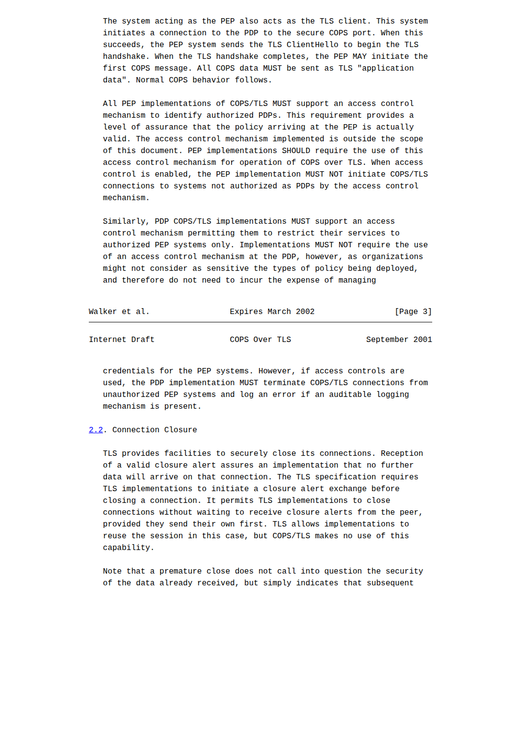The system acting as the PEP also acts as the TLS client. This system initiates a connection to the PDP to the secure COPS port. When this succeeds, the PEP system sends the TLS ClientHello to begin the TLS handshake. When the TLS handshake completes, the PEP MAY initiate the first COPS message. All COPS data MUST be sent as TLS "application data". Normal COPS behavior follows.
All PEP implementations of COPS/TLS MUST support an access control mechanism to identify authorized PDPs. This requirement provides a level of assurance that the policy arriving at the PEP is actually valid. The access control mechanism implemented is outside the scope of this document. PEP implementations SHOULD require the use of this access control mechanism for operation of COPS over TLS. When access control is enabled, the PEP implementation MUST NOT initiate COPS/TLS connections to systems not authorized as PDPs by the access control mechanism.
Similarly, PDP COPS/TLS implementations MUST support an access control mechanism permitting them to restrict their services to authorized PEP systems only. Implementations MUST NOT require the use of an access control mechanism at the PDP, however, as organizations might not consider as sensitive the types of policy being deployed, and therefore do not need to incur the expense of managing
Walker et al. Expires March 2002 [Page 3]
Internet Draft COPS Over TLS September 2001
credentials for the PEP systems. However, if access controls are used, the PDP implementation MUST terminate COPS/TLS connections from unauthorized PEP systems and log an error if an auditable logging mechanism is present.
2.2. Connection Closure
TLS provides facilities to securely close its connections. Reception of a valid closure alert assures an implementation that no further data will arrive on that connection. The TLS specification requires TLS implementations to initiate a closure alert exchange before closing a connection. It permits TLS implementations to close connections without waiting to receive closure alerts from the peer, provided they send their own first. TLS allows implementations to reuse the session in this case, but COPS/TLS makes no use of this capability.
Note that a premature close does not call into question the security of the data already received, but simply indicates that subsequent